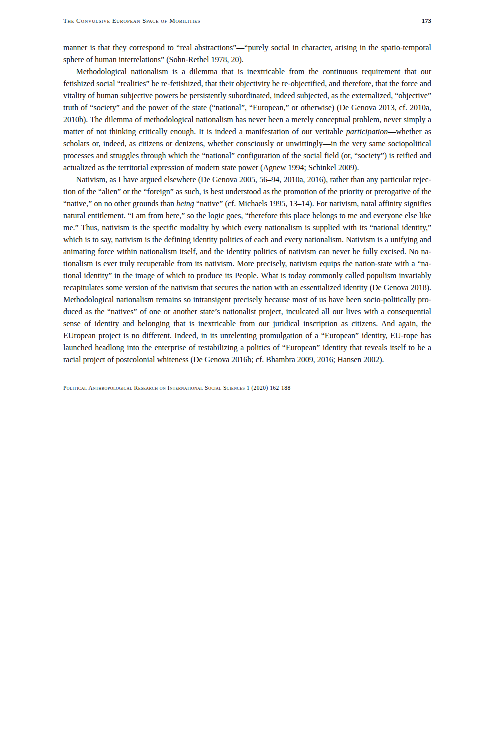The Convulsive European Space of Mobilities 173
manner is that they correspond to “real abstractions”—“purely social in character, arising in the spatio-temporal sphere of human interrelations” (Sohn-Rethel 1978, 20).
Methodological nationalism is a dilemma that is inextricable from the continuous requirement that our fetishized social “realities” be re-fetishized, that their objectivity be re-objectified, and therefore, that the force and vitality of human subjective powers be persistently subordinated, indeed subjected, as the externalized, “objective” truth of “society” and the power of the state (“national”, “European,” or otherwise) (De Genova 2013, cf. 2010a, 2010b). The dilemma of methodological nationalism has never been a merely conceptual problem, never simply a matter of not thinking critically enough. It is indeed a manifestation of our veritable participation—whether as scholars or, indeed, as citizens or denizens, whether consciously or unwittingly—in the very same sociopolitical processes and struggles through which the “national” configuration of the social field (or, “society”) is reified and actualized as the territorial expression of modern state power (Agnew 1994; Schinkel 2009).
Nativism, as I have argued elsewhere (De Genova 2005, 56–94, 2010a, 2016), rather than any particular rejection of the “alien” or the “foreign” as such, is best understood as the promotion of the priority or prerogative of the “native,” on no other grounds than being “native” (cf. Michaels 1995, 13–14). For nativism, natal affinity signifies natural entitlement. “I am from here,” so the logic goes, “therefore this place belongs to me and everyone else like me.” Thus, nativism is the specific modality by which every nationalism is supplied with its “national identity,” which is to say, nativism is the defining identity politics of each and every nationalism. Nativism is a unifying and animating force within nationalism itself, and the identity politics of nativism can never be fully excised. No nationalism is ever truly recuperable from its nativism. More precisely, nativism equips the nation-state with a “national identity” in the image of which to produce its People. What is today commonly called populism invariably recapitulates some version of the nativism that secures the nation with an essentialized identity (De Genova 2018). Methodological nationalism remains so intransigent precisely because most of us have been socio-politically produced as the “natives” of one or another state’s nationalist project, inculcated all our lives with a consequential sense of identity and belonging that is inextricable from our juridical inscription as citizens. And again, the EUropean project is no different. Indeed, in its unrelenting promulgation of a “European” identity, EU-rope has launched headlong into the enterprise of restabilizing a politics of “European” identity that reveals itself to be a racial project of postcolonial whiteness (De Genova 2016b; cf. Bhambra 2009, 2016; Hansen 2002).
Political Anthropological Research on International Social Sciences 1 (2020) 162-188